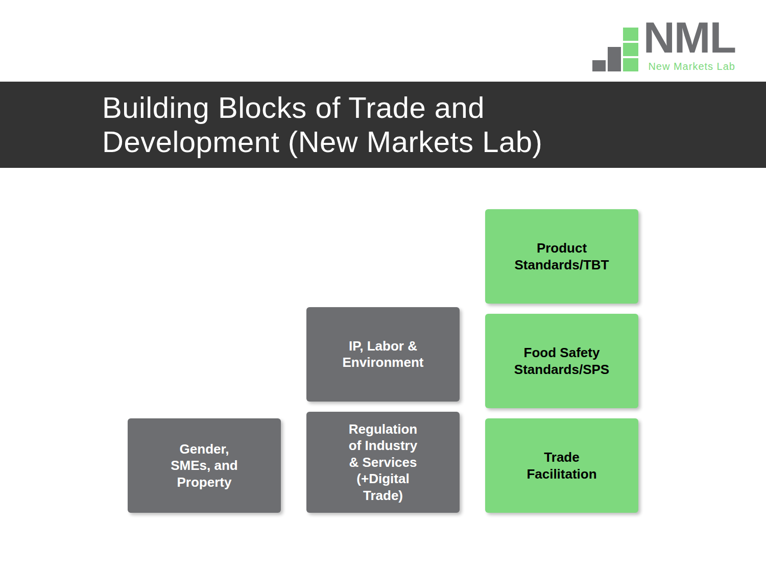NML New Markets Lab
Building Blocks of Trade and
Development (New Markets Lab)
Gender,
SMEs, and
Property
IP, Labor &
Environment
Regulation
of Industry
& Services
(+Digital
Trade)
Product
Standards/TBT
Food Safety
Standards/SPS
Trade
Facilitation